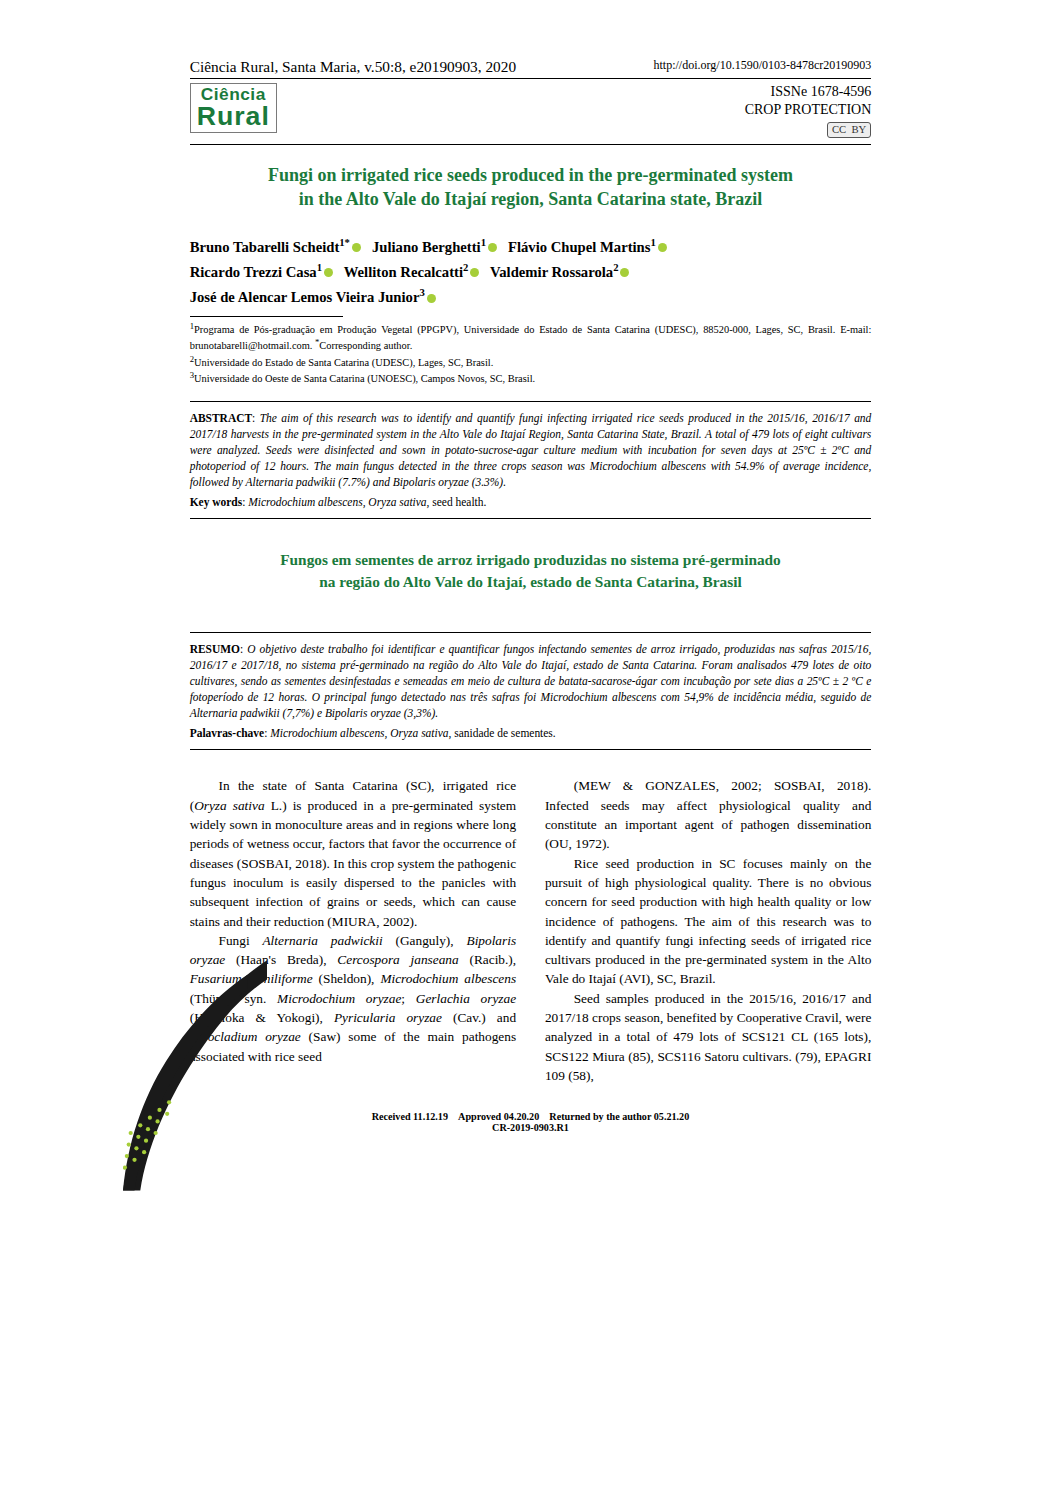Ciência Rural, Santa Maria, v.50:8, e20190903, 2020
http://doi.org/10.1590/0103-8478cr20190903
Ciência
Rural
ISSNe 1678-4596
CROP PROTECTION
CC BY
Fungi on irrigated rice seeds produced in the pre-germinated system
in the Alto Vale do Itajaí region, Santa Catarina state, Brazil
Bruno Tabarelli Scheidt1* Juliano Berghetti1 Flávio Chupel Martins1
Ricardo Trezzi Casa1 Welliton Recalcatti2 Valdemir Rossarola2
José de Alencar Lemos Vieira Junior3
1Programa de Pós-graduação em Produção Vegetal (PPGPV), Universidade do Estado de Santa Catarina (UDESC), 88520-000, Lages, SC, Brasil. E-mail: brunotabarelli@hotmail.com. *Corresponding author.
2Universidade do Estado de Santa Catarina (UDESC), Lages, SC, Brasil.
3Universidade do Oeste de Santa Catarina (UNOESC), Campos Novos, SC, Brasil.
ABSTRACT: The aim of this research was to identify and quantify fungi infecting irrigated rice seeds produced in the 2015/16, 2016/17 and 2017/18 harvests in the pre-germinated system in the Alto Vale do Itajaí Region, Santa Catarina State, Brazil. A total of 479 lots of eight cultivars were analyzed. Seeds were disinfected and sown in potato-sucrose-agar culture medium with incubation for seven days at 25ºC ± 2ºC and photoperiod of 12 hours. The main fungus detected in the three crops season was Microdochium albescens with 54.9% of average incidence, followed by Alternaria padwikii (7.7%) and Bipolaris oryzae (3.3%).
Key words: Microdochium albescens, Oryza sativa, seed health.
Fungos em sementes de arroz irrigado produzidas no sistema pré-germinado
na região do Alto Vale do Itajaí, estado de Santa Catarina, Brasil
RESUMO: O objetivo deste trabalho foi identificar e quantificar fungos infectando sementes de arroz irrigado, produzidas nas safras 2015/16, 2016/17 e 2017/18, no sistema pré-germinado na região do Alto Vale do Itajaí, estado de Santa Catarina. Foram analisados 479 lotes de oito cultivares, sendo as sementes desinfestadas e semeadas em meio de cultura de batata-sacarose-ágar com incubação por sete dias a 25ºC ± 2 ºC e fotoperíodo de 12 horas. O principal fungo detectado nas três safras foi Microdochium albescens com 54,9% de incidência média, seguido de Alternaria padwikii (7,7%) e Bipolaris oryzae (3,3%).
Palavras-chave: Microdochium albescens, Oryza sativa, sanidade de sementes.
In the state of Santa Catarina (SC), irrigated rice (Oryza sativa L.) is produced in a pre-germinated system widely sown in monoculture areas and in regions where long periods of wetness occur, factors that favor the occurrence of diseases (SOSBAI, 2018). In this crop system the pathogenic fungus inoculum is easily dispersed to the panicles with subsequent infection of grains or seeds, which can cause stains and their reduction (MIURA, 2002).
Fungi Alternaria padwickii (Ganguly), Bipolaris oryzae (Haan's Breda), Cercospora janseana (Racib.), Fusarium moniliforme (Sheldon), Microdochium albescens (Thüm.) syn. Microdochium oryzae; Gerlachia oryzae (Hashioka & Yokogi), Pyricularia oryzae (Cav.) and Sarocladium oryzae (Saw) some of the main pathogens associated with rice seed
(MEW & GONZALES, 2002; SOSBAI, 2018). Infected seeds may affect physiological quality and constitute an important agent of pathogen dissemination (OU, 1972).
Rice seed production in SC focuses mainly on the pursuit of high physiological quality. There is no obvious concern for seed production with high health quality or low incidence of pathogens. The aim of this research was to identify and quantify fungi infecting seeds of irrigated rice cultivars produced in the pre-germinated system in the Alto Vale do Itajaí (AVI), SC, Brazil.
Seed samples produced in the 2015/16, 2016/17 and 2017/18 crops season, benefited by Cooperative Cravil, were analyzed in a total of 479 lots of SCS121 CL (165 lots), SCS122 Miura (85), SCS116 Satoru cultivars. (79), EPAGRI 109 (58),
Received 11.12.19 Approved 04.20.20 Returned by the author 05.21.20
CR-2019-0903.R1